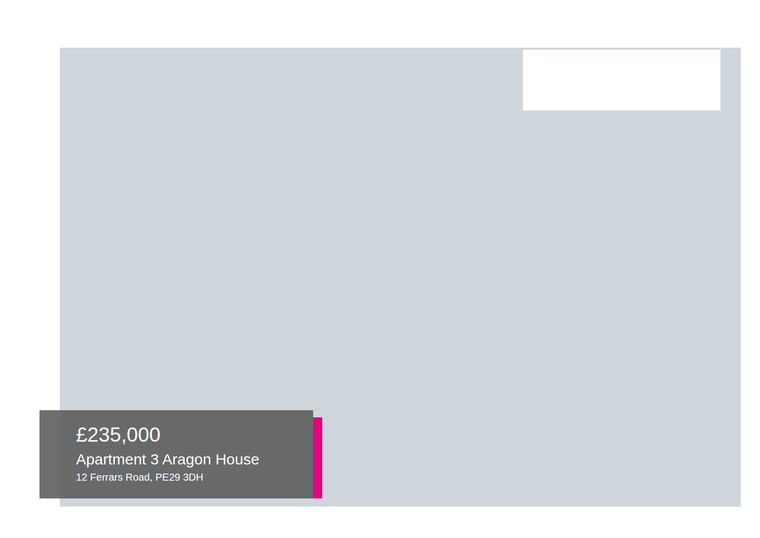£235,000
Apartment 3 Aragon House
12 Ferrars Road, PE29 3DH